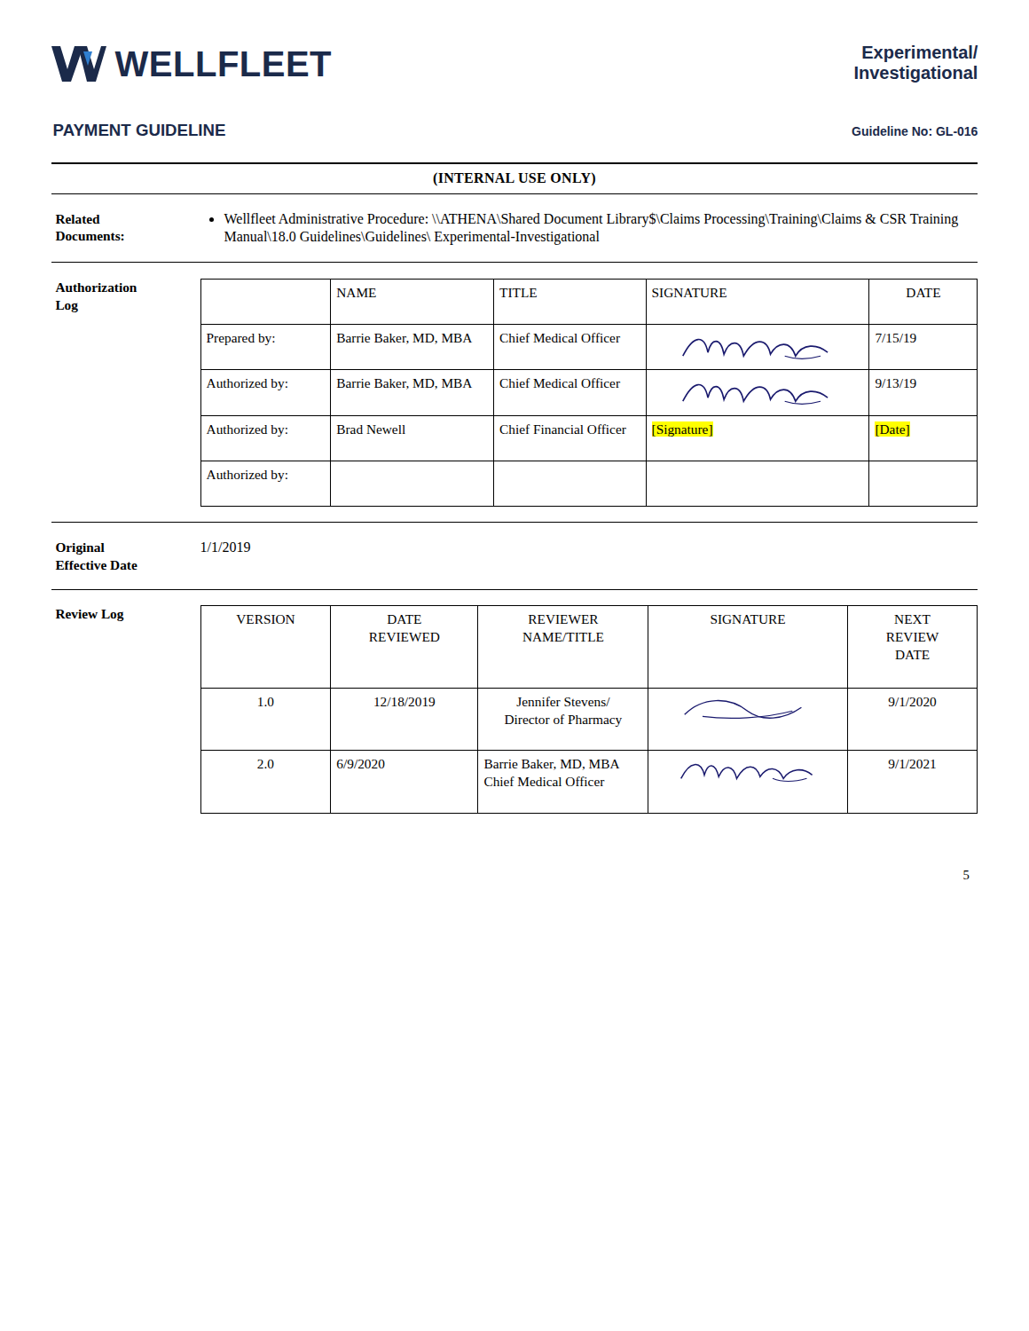WELLFLEET
Experimental/
Investigational
PAYMENT GUIDELINE
Guideline No: GL-016
(INTERNAL USE ONLY)
Related
Documents:
Wellfleet Administrative Procedure: \\ATHENA\Shared Document Library$\Claims Processing\Training\Claims & CSR Training Manual\18.0 Guidelines\Guidelines\ Experimental-Investigational
Authorization
Log
| | NAME | TITLE | SIGNATURE | DATE |
| --- | --- | --- | --- | --- |
| Prepared by: | Barrie Baker, MD, MBA | Chief Medical Officer | | 7/15/19 |
| Authorized by: | Barrie Baker, MD, MBA | Chief Medical Officer | | 9/13/19 |
| Authorized by: | Brad Newell | Chief Financial Officer | [Signature] | [Date] |
| Authorized by: | | | | |
Original
Effective Date
1/1/2019
Review Log
| VERSION | DATE REVIEWED | REVIEWER NAME/TITLE | SIGNATURE | NEXT REVIEW DATE |
| --- | --- | --- | --- | --- |
| 1.0 | 12/18/2019 | Jennifer Stevens/ Director of Pharmacy | | 9/1/2020 |
| 2.0 | 6/9/2020 | Barrie Baker, MD, MBA Chief Medical Officer | | 9/1/2021 |
5